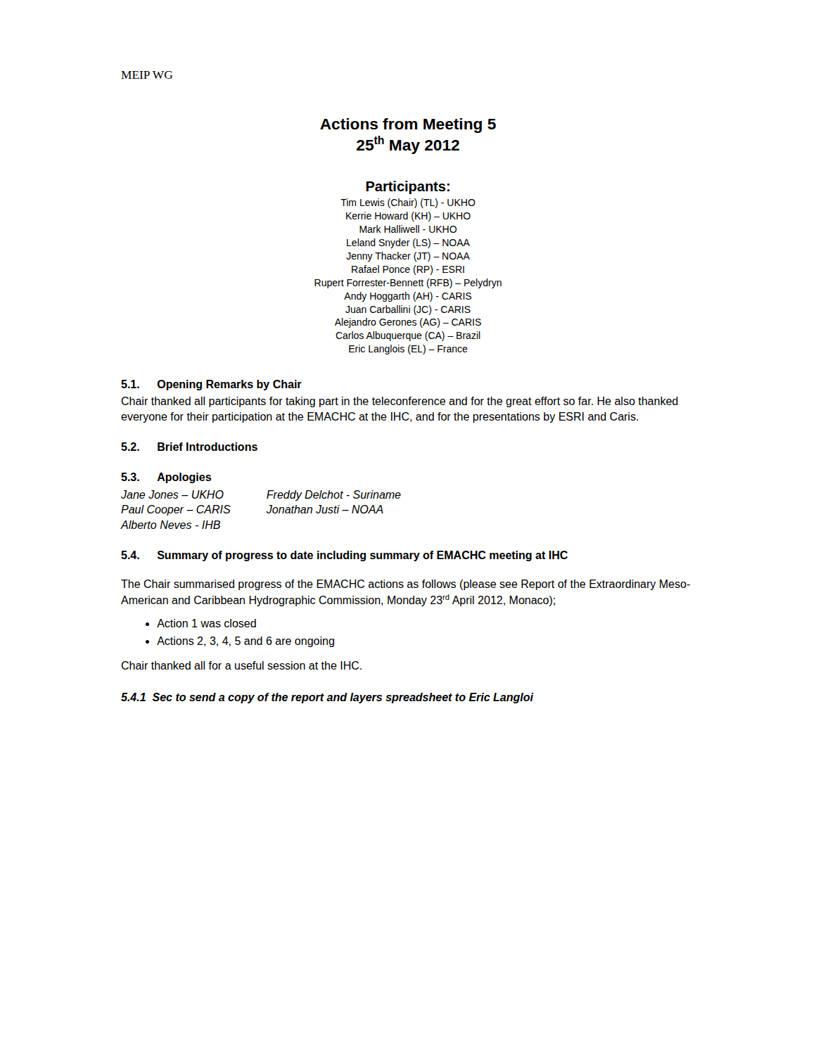MEIP WG
Actions from Meeting 5
25th May 2012
Participants:
Tim Lewis (Chair) (TL) - UKHO
Kerrie Howard (KH) – UKHO
Mark Halliwell - UKHO
Leland Snyder (LS) – NOAA
Jenny Thacker (JT) – NOAA
Rafael Ponce (RP) - ESRI
Rupert Forrester-Bennett (RFB) – Pelydryn
Andy Hoggarth (AH) - CARIS
Juan Carballini (JC) - CARIS
Alejandro Gerones (AG) – CARIS
Carlos Albuquerque (CA) – Brazil
Eric Langlois (EL) – France
5.1. Opening Remarks by Chair
Chair thanked all participants for taking part in the teleconference and for the great effort so far. He also thanked everyone for their participation at the EMACHC at the IHC, and for the presentations by ESRI and Caris.
5.2. Brief Introductions
5.3. Apologies
| Jane Jones – UKHO | Freddy Delchot - Suriname |
| Paul Cooper – CARIS | Jonathan Justi – NOAA |
| Alberto Neves - IHB | |
5.4. Summary of progress to date including summary of EMACHC meeting at IHC
The Chair summarised progress of the EMACHC actions as follows (please see Report of the Extraordinary Meso-American and Caribbean Hydrographic Commission, Monday 23rd April 2012, Monaco);
Action 1 was closed
Actions 2, 3, 4, 5 and 6 are ongoing
Chair thanked all for a useful session at the IHC.
5.4.1 Sec to send a copy of the report and layers spreadsheet to Eric Langloi